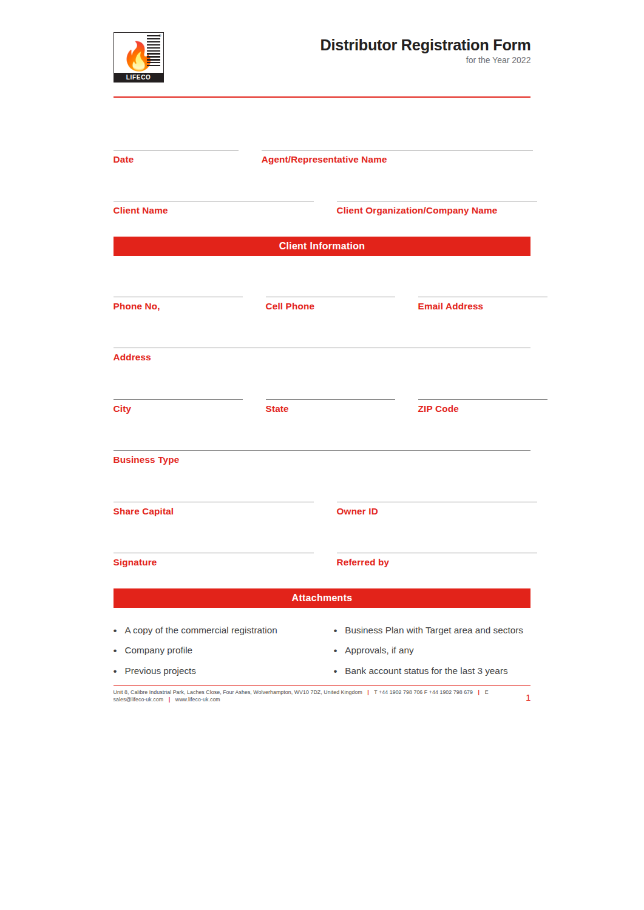® 🔥 LIFECO
Distributor Registration Form
for the Year 2022
Date
Agent/Representative Name
Client Name
Client Organization/Company Name
Client Information
Phone No,
Cell Phone
Email Address
Address
City
State
ZIP Code
Business Type
Share Capital
Owner ID
Signature
Referred by
Attachments
A copy of the commercial registration
Company profile
Previous projects
Business Plan with Target area and sectors
Approvals, if any
Bank account status for the last 3 years
Unit 8, Calibre Industrial Park, Laches Close, Four Ashes, Wolverhampton, WV10 7DZ, United Kingdom | T +44 1902 798 706 F +44 1902 798 679 | E sales@lifeco-uk.com | www.lifeco-uk.com
1